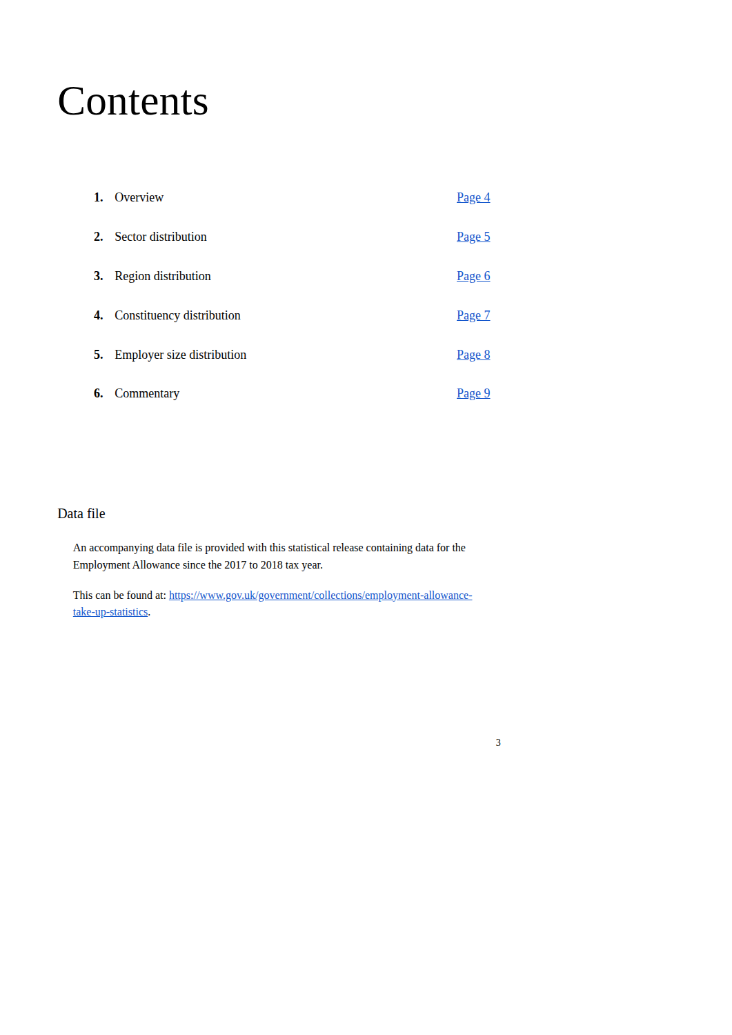Contents
1. Overview Page 4
2. Sector distribution Page 5
3. Region distribution Page 6
4. Constituency distribution Page 7
5. Employer size distribution Page 8
6. Commentary Page 9
Data file
An accompanying data file is provided with this statistical release containing data for the Employment Allowance since the 2017 to 2018 tax year.
This can be found at: https://www.gov.uk/government/collections/employment-allowance-take-up-statistics.
3